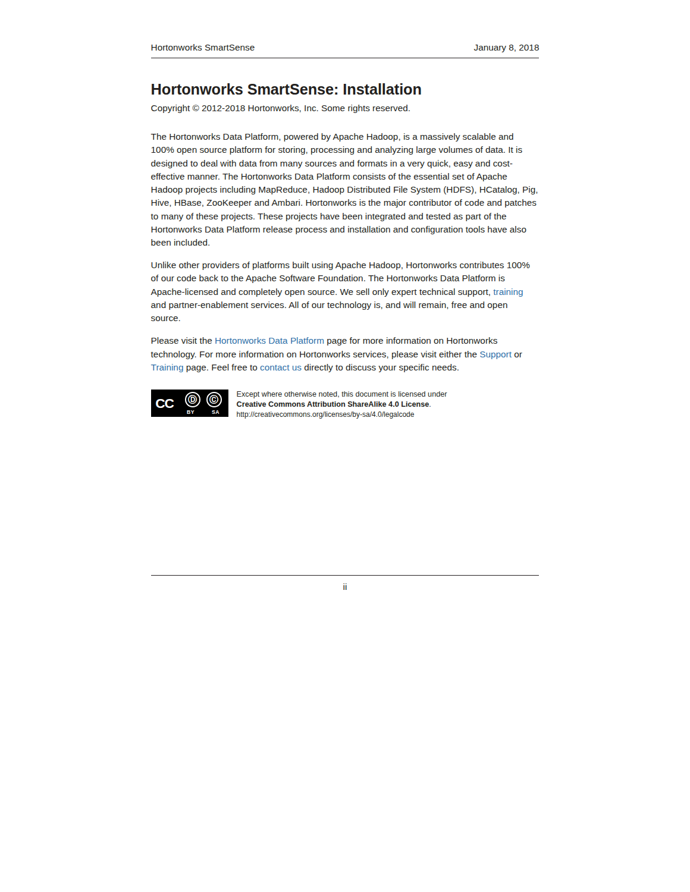Hortonworks SmartSense
January 8, 2018
Hortonworks SmartSense: Installation
Copyright © 2012-2018 Hortonworks, Inc. Some rights reserved.
The Hortonworks Data Platform, powered by Apache Hadoop, is a massively scalable and 100% open source platform for storing, processing and analyzing large volumes of data. It is designed to deal with data from many sources and formats in a very quick, easy and cost-effective manner. The Hortonworks Data Platform consists of the essential set of Apache Hadoop projects including MapReduce, Hadoop Distributed File System (HDFS), HCatalog, Pig, Hive, HBase, ZooKeeper and Ambari. Hortonworks is the major contributor of code and patches to many of these projects. These projects have been integrated and tested as part of the Hortonworks Data Platform release process and installation and configuration tools have also been included.
Unlike other providers of platforms built using Apache Hadoop, Hortonworks contributes 100% of our code back to the Apache Software Foundation. The Hortonworks Data Platform is Apache-licensed and completely open source. We sell only expert technical support, training and partner-enablement services. All of our technology is, and will remain, free and open source.
Please visit the Hortonworks Data Platform page for more information on Hortonworks technology. For more information on Hortonworks services, please visit either the Support or Training page. Feel free to contact us directly to discuss your specific needs.
CC
Ⓓ Ⓒ
BY
SA
Except where otherwise noted, this document is licensed under
Creative Commons Attribution ShareAlike 4.0 License.
http://creativecommons.org/licenses/by-sa/4.0/legalcode
ii